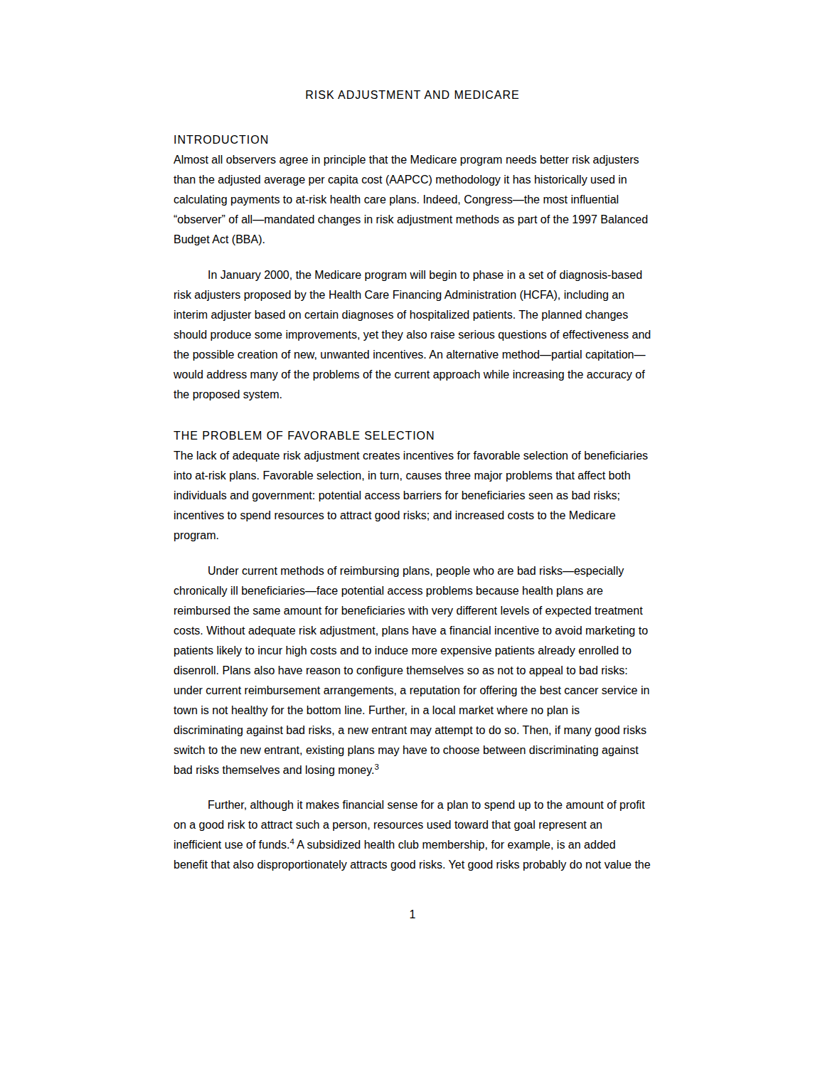RISK ADJUSTMENT AND MEDICARE
INTRODUCTION
Almost all observers agree in principle that the Medicare program needs better risk adjusters than the adjusted average per capita cost (AAPCC) methodology it has historically used in calculating payments to at-risk health care plans. Indeed, Congress—the most influential “observer” of all—mandated changes in risk adjustment methods as part of the 1997 Balanced Budget Act (BBA).
In January 2000, the Medicare program will begin to phase in a set of diagnosis-based risk adjusters proposed by the Health Care Financing Administration (HCFA), including an interim adjuster based on certain diagnoses of hospitalized patients. The planned changes should produce some improvements, yet they also raise serious questions of effectiveness and the possible creation of new, unwanted incentives. An alternative method—partial capitation—would address many of the problems of the current approach while increasing the accuracy of the proposed system.
THE PROBLEM OF FAVORABLE SELECTION
The lack of adequate risk adjustment creates incentives for favorable selection of beneficiaries into at-risk plans. Favorable selection, in turn, causes three major problems that affect both individuals and government: potential access barriers for beneficiaries seen as bad risks; incentives to spend resources to attract good risks; and increased costs to the Medicare program.
Under current methods of reimbursing plans, people who are bad risks—especially chronically ill beneficiaries—face potential access problems because health plans are reimbursed the same amount for beneficiaries with very different levels of expected treatment costs. Without adequate risk adjustment, plans have a financial incentive to avoid marketing to patients likely to incur high costs and to induce more expensive patients already enrolled to disenroll. Plans also have reason to configure themselves so as not to appeal to bad risks: under current reimbursement arrangements, a reputation for offering the best cancer service in town is not healthy for the bottom line. Further, in a local market where no plan is discriminating against bad risks, a new entrant may attempt to do so. Then, if many good risks switch to the new entrant, existing plans may have to choose between discriminating against bad risks themselves and losing money.3
Further, although it makes financial sense for a plan to spend up to the amount of profit on a good risk to attract such a person, resources used toward that goal represent an inefficient use of funds.4 A subsidized health club membership, for example, is an added benefit that also disproportionately attracts good risks. Yet good risks probably do not value the
1